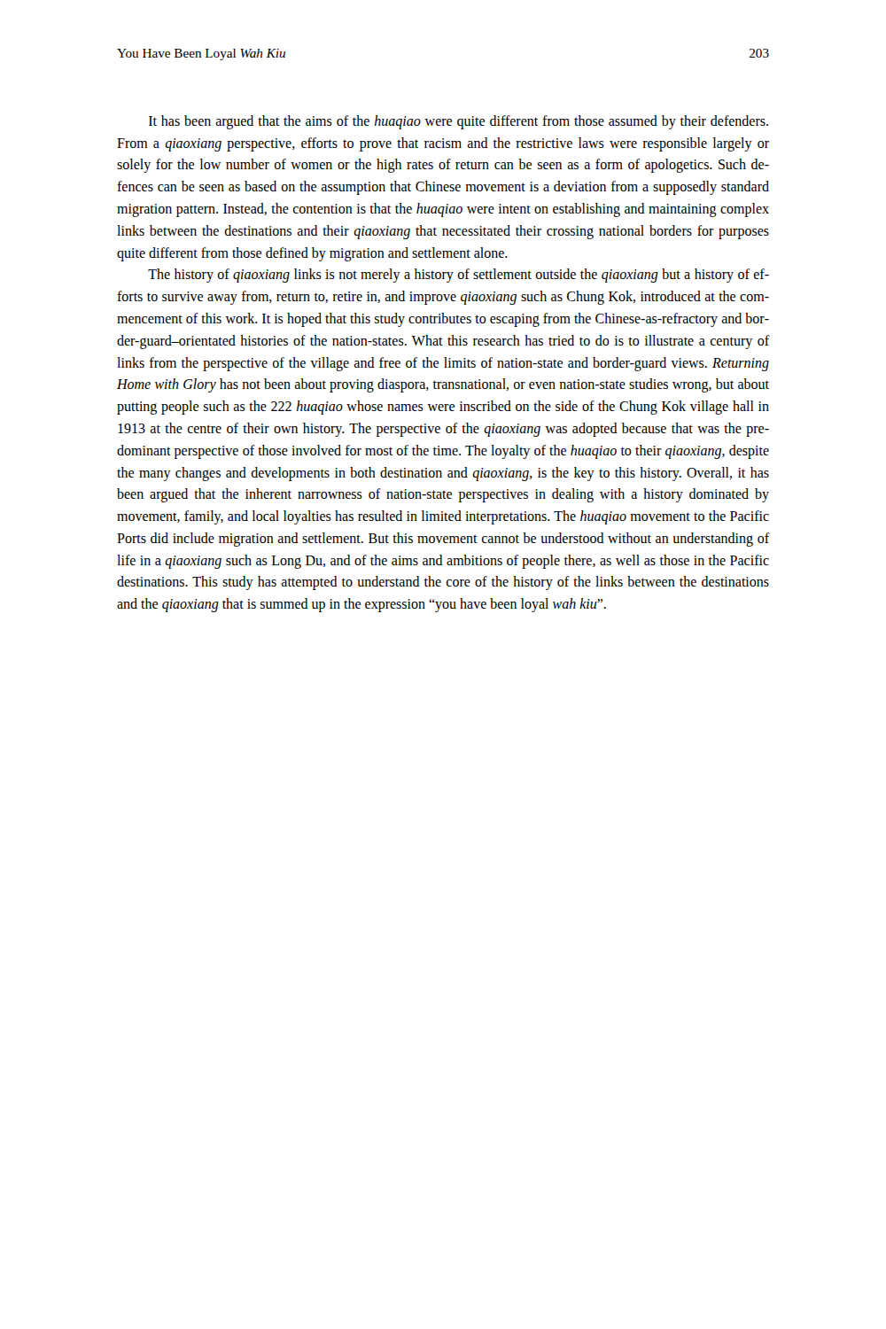You Have Been Loyal Wah Kiu 203
It has been argued that the aims of the huaqiao were quite different from those assumed by their defenders. From a qiaoxiang perspective, efforts to prove that racism and the restrictive laws were responsible largely or solely for the low number of women or the high rates of return can be seen as a form of apologetics. Such defences can be seen as based on the assumption that Chinese movement is a deviation from a supposedly standard migration pattern. Instead, the contention is that the huaqiao were intent on establishing and maintaining complex links between the destinations and their qiaoxiang that necessitated their crossing national borders for purposes quite different from those defined by migration and settlement alone.
The history of qiaoxiang links is not merely a history of settlement outside the qiaoxiang but a history of efforts to survive away from, return to, retire in, and improve qiaoxiang such as Chung Kok, introduced at the commencement of this work. It is hoped that this study contributes to escaping from the Chinese-as-refractory and border-guard–orientated histories of the nation-states. What this research has tried to do is to illustrate a century of links from the perspective of the village and free of the limits of nation-state and border-guard views. Returning Home with Glory has not been about proving diaspora, transnational, or even nation-state studies wrong, but about putting people such as the 222 huaqiao whose names were inscribed on the side of the Chung Kok village hall in 1913 at the centre of their own history. The perspective of the qiaoxiang was adopted because that was the predominant perspective of those involved for most of the time. The loyalty of the huaqiao to their qiaoxiang, despite the many changes and developments in both destination and qiaoxiang, is the key to this history. Overall, it has been argued that the inherent narrowness of nation-state perspectives in dealing with a history dominated by movement, family, and local loyalties has resulted in limited interpretations. The huaqiao movement to the Pacific Ports did include migration and settlement. But this movement cannot be understood without an understanding of life in a qiaoxiang such as Long Du, and of the aims and ambitions of people there, as well as those in the Pacific destinations. This study has attempted to understand the core of the history of the links between the destinations and the qiaoxiang that is summed up in the expression “you have been loyal wah kiu”.